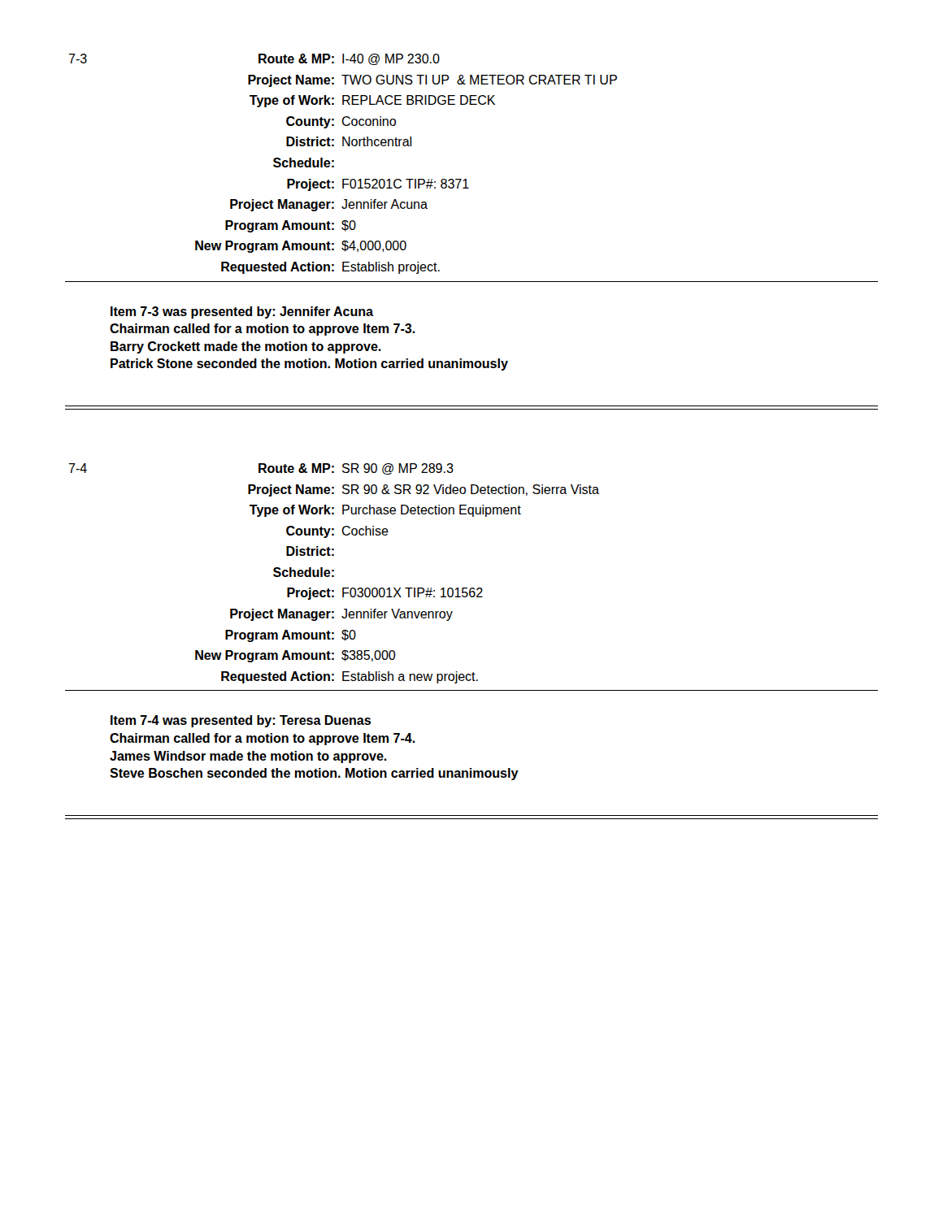| 7-3 | Route & MP: | I-40 @ MP 230.0 |
| Project Name: | TWO GUNS TI UP & METEOR CRATER TI UP |
| | Type of Work: | REPLACE BRIDGE DECK |
| | County: | Coconino |
| | District: | Northcentral |
| | Schedule: | |
| | Project: | F015201C TIP#: 8371 |
| | Project Manager: | Jennifer Acuna |
| | Program Amount: | $0 |
| | New Program Amount: | $4,000,000 |
| | Requested Action: | Establish project. |
Item 7-3 was presented by: Jennifer Acuna
Chairman called for a motion to approve Item 7-3.
Barry Crockett made the motion to approve.
Patrick Stone seconded the motion. Motion carried unanimously
| 7-4 | Route & MP: | SR 90 @ MP 289.3 |
| Project Name: | SR 90 & SR 92 Video Detection, Sierra Vista |
| | Type of Work: | Purchase Detection Equipment |
| | County: | Cochise |
| | District: | |
| | Schedule: | |
| | Project: | F030001X TIP#: 101562 |
| | Project Manager: | Jennifer Vanvenroy |
| | Program Amount: | $0 |
| | New Program Amount: | $385,000 |
| | Requested Action: | Establish a new project. |
Item 7-4 was presented by: Teresa Duenas
Chairman called for a motion to approve Item 7-4.
James Windsor made the motion to approve.
Steve Boschen seconded the motion. Motion carried unanimously